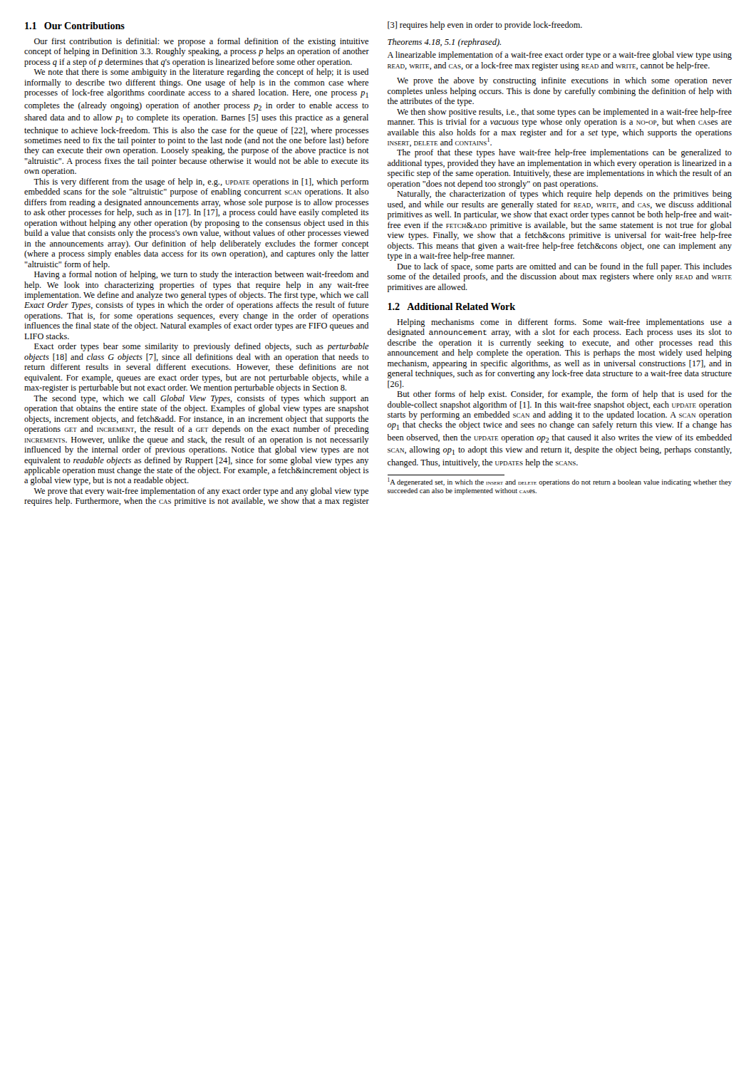1.1 Our Contributions
Our first contribution is definitial: we propose a formal definition of the existing intuitive concept of helping in Definition 3.3. Roughly speaking, a process p helps an operation of another process q if a step of p determines that q's operation is linearized before some other operation.
We note that there is some ambiguity in the literature regarding the concept of help; it is used informally to describe two different things. One usage of help is in the common case where processes of lock-free algorithms coordinate access to a shared location. Here, one process p1 completes the (already ongoing) operation of another process p2 in order to enable access to shared data and to allow p1 to complete its operation. Barnes [5] uses this practice as a general technique to achieve lock-freedom. This is also the case for the queue of [22], where processes sometimes need to fix the tail pointer to point to the last node (and not the one before last) before they can execute their own operation. Loosely speaking, the purpose of the above practice is not "altruistic". A process fixes the tail pointer because otherwise it would not be able to execute its own operation.
This is very different from the usage of help in, e.g., update operations in [1], which perform embedded scans for the sole "altruistic" purpose of enabling concurrent scan operations. It also differs from reading a designated announcements array, whose sole purpose is to allow processes to ask other processes for help, such as in [17]. In [17], a process could have easily completed its operation without helping any other operation (by proposing to the consensus object used in this build a value that consists only the process's own value, without values of other processes viewed in the announcements array). Our definition of help deliberately excludes the former concept (where a process simply enables data access for its own operation), and captures only the latter "altruistic" form of help.
Having a formal notion of helping, we turn to study the interaction between wait-freedom and help. We look into characterizing properties of types that require help in any wait-free implementation. We define and analyze two general types of objects. The first type, which we call Exact Order Types, consists of types in which the order of operations affects the result of future operations. That is, for some operations sequences, every change in the order of operations influences the final state of the object. Natural examples of exact order types are FIFO queues and LIFO stacks.
Exact order types bear some similarity to previously defined objects, such as perturbable objects [18] and class G objects [7], since all definitions deal with an operation that needs to return different results in several different executions. However, these definitions are not equivalent. For example, queues are exact order types, but are not perturbable objects, while a max-register is perturbable but not exact order. We mention perturbable objects in Section 8.
The second type, which we call Global View Types, consists of types which support an operation that obtains the entire state of the object. Examples of global view types are snapshot objects, increment objects, and fetch&add. For instance, in an increment object that supports the operations get and increment, the result of a get depends on the exact number of preceding increments. However, unlike the queue and stack, the result of an operation is not necessarily influenced by the internal order of previous operations. Notice that global view types are not equivalent to readable objects as defined by Ruppert [24], since for some global view types any applicable operation must change the state of the object. For example, a fetch&increment object is a global view type, but is not a readable object.
We prove that every wait-free implementation of any exact order type and any global view type requires help. Furthermore, when the cas primitive is not available, we show that a max register [3] requires help even in order to provide lock-freedom.
Theorems 4.18, 5.1 (rephrased).
A linearizable implementation of a wait-free exact order type or a wait-free global view type using read, write, and cas, or a lock-free max register using read and write, cannot be help-free.
We prove the above by constructing infinite executions in which some operation never completes unless helping occurs. This is done by carefully combining the definition of help with the attributes of the type.
We then show positive results, i.e., that some types can be implemented in a wait-free help-free manner. This is trivial for a vacuous type whose only operation is a no-op, but when cases are available this also holds for a max register and for a set type, which supports the operations insert, delete and contains1.
The proof that these types have wait-free help-free implementations can be generalized to additional types, provided they have an implementation in which every operation is linearized in a specific step of the same operation. Intuitively, these are implementations in which the result of an operation "does not depend too strongly" on past operations.
Naturally, the characterization of types which require help depends on the primitives being used, and while our results are generally stated for read, write, and cas, we discuss additional primitives as well. In particular, we show that exact order types cannot be both help-free and wait-free even if the fetch&add primitive is available, but the same statement is not true for global view types. Finally, we show that a fetch&cons primitive is universal for wait-free help-free objects. This means that given a wait-free help-free fetch&cons object, one can implement any type in a wait-free help-free manner.
Due to lack of space, some parts are omitted and can be found in the full paper. This includes some of the detailed proofs, and the discussion about max registers where only read and write primitives are allowed.
1.2 Additional Related Work
Helping mechanisms come in different forms. Some wait-free implementations use a designated announcement array, with a slot for each process. Each process uses its slot to describe the operation it is currently seeking to execute, and other processes read this announcement and help complete the operation. This is perhaps the most widely used helping mechanism, appearing in specific algorithms, as well as in universal constructions [17], and in general techniques, such as for converting any lock-free data structure to a wait-free data structure [26].
But other forms of help exist. Consider, for example, the form of help that is used for the double-collect snapshot algorithm of [1]. In this wait-free snapshot object, each update operation starts by performing an embedded scan and adding it to the updated location. A scan operation op1 that checks the object twice and sees no change can safely return this view. If a change has been observed, then the update operation op2 that caused it also writes the view of its embedded scan, allowing op1 to adopt this view and return it, despite the object being, perhaps constantly, changed. Thus, intuitively, the updates help the scans.
1A degenerated set, in which the insert and delete operations do not return a boolean value indicating whether they succeeded can also be implemented without cases.